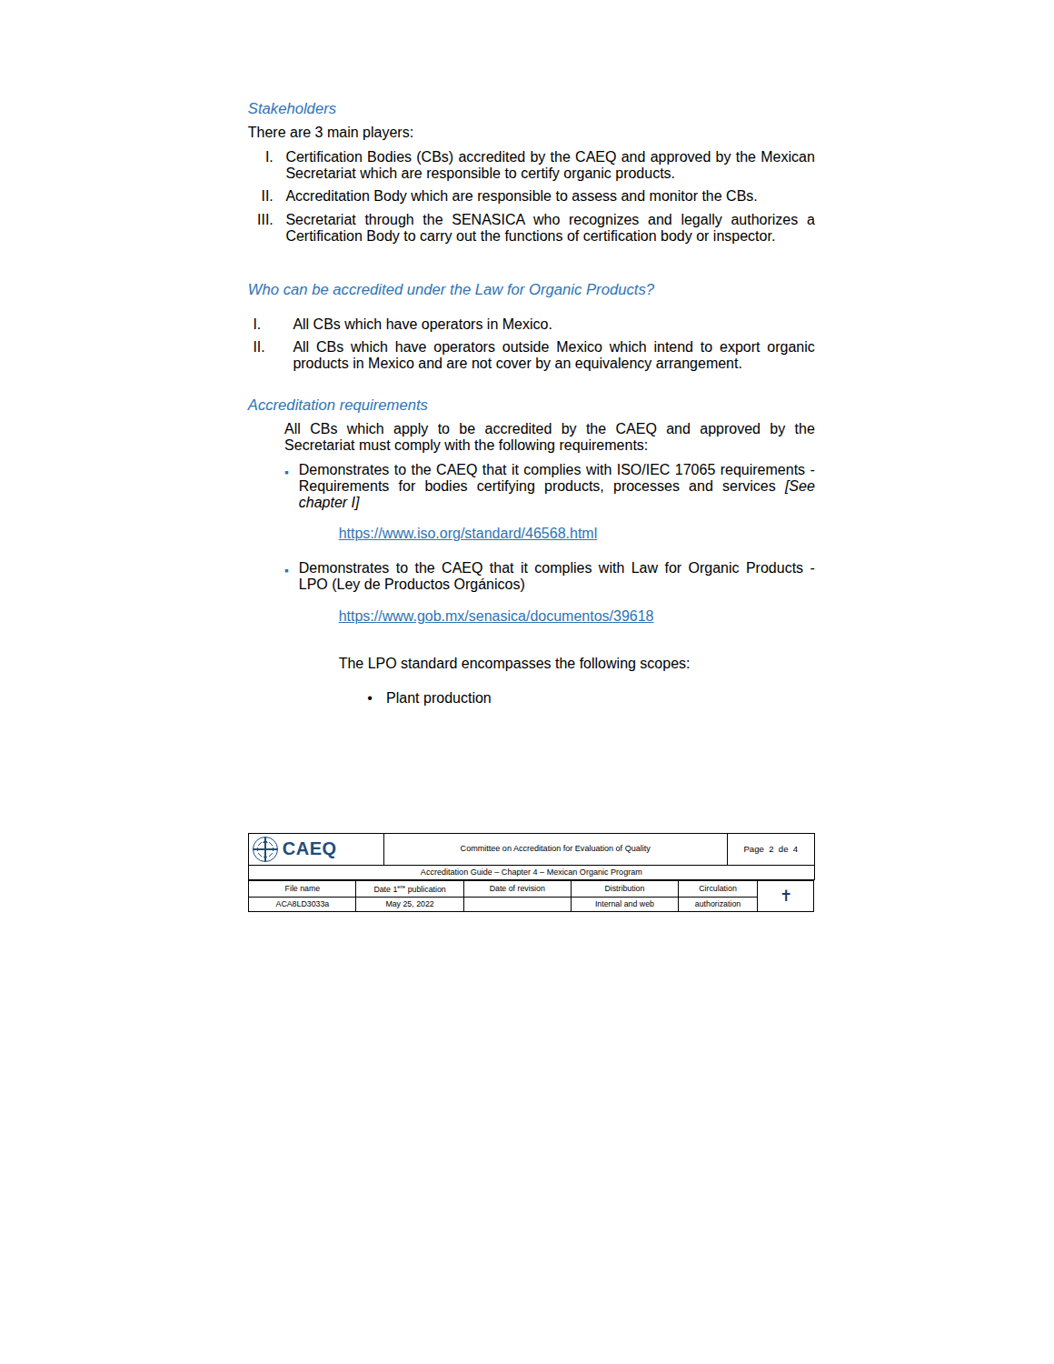Stakeholders
There are 3 main players:
I. Certification Bodies (CBs) accredited by the CAEQ and approved by the Mexican Secretariat which are responsible to certify organic products.
II. Accreditation Body which are responsible to assess and monitor the CBs.
III. Secretariat through the SENASICA who recognizes and legally authorizes a Certification Body to carry out the functions of certification body or inspector.
Who can be accredited under the Law for Organic Products?
I. All CBs which have operators in Mexico.
II. All CBs which have operators outside Mexico which intend to export organic products in Mexico and are not cover by an equivalency arrangement.
Accreditation requirements
All CBs which apply to be accredited by the CAEQ and approved by the Secretariat must comply with the following requirements:
▪ Demonstrates to the CAEQ that it complies with ISO/IEC 17065 requirements - Requirements for bodies certifying products, processes and services [See chapter I]
https://www.iso.org/standard/46568.html
▪ Demonstrates to the CAEQ that it complies with Law for Organic Products - LPO (Ley de Productos Orgánicos)
https://www.gob.mx/senasica/documentos/39618
The LPO standard encompasses the following scopes:
•Plant production
| CAEQ | Committee on Accreditation for Evaluation of Quality | Page 2 de 4 |
| Accreditation Guide – Chapter 4 – Mexican Organic Program |
| / File name / Date 1 ere publication / Date of revision / Distribution / Circulation / ✝ / / ACA8LD3033a / May 25, 2022 / / Internal and web / authorization / |